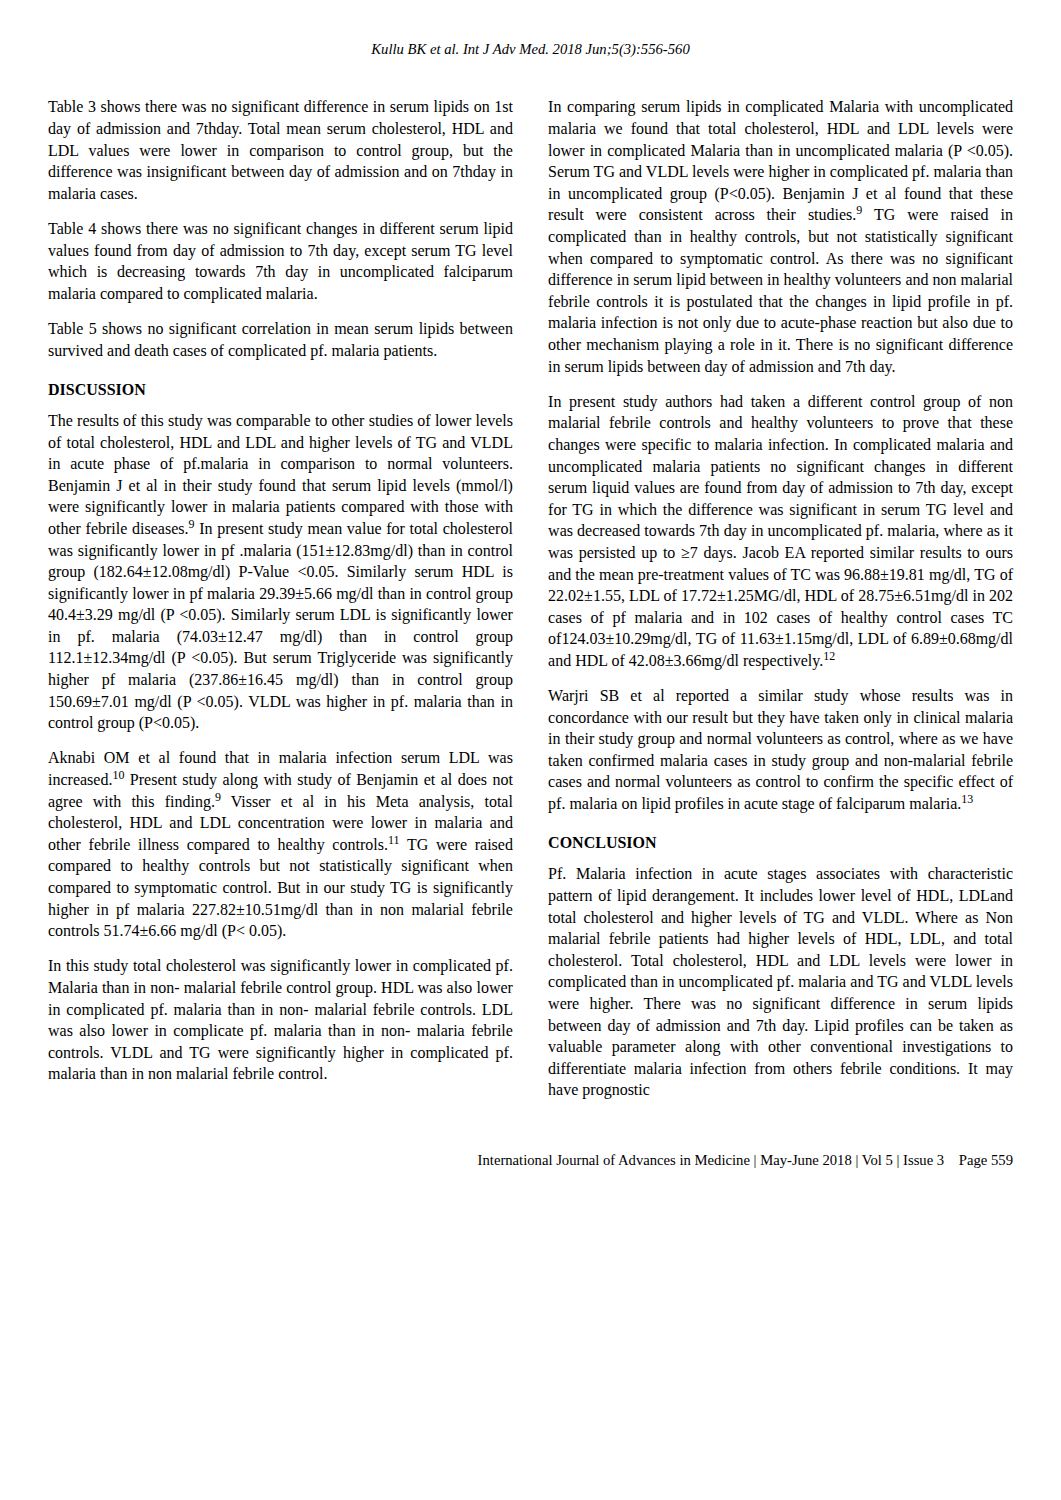Kullu BK et al. Int J Adv Med. 2018 Jun;5(3):556-560
Table 3 shows there was no significant difference in serum lipids on 1st day of admission and 7thday. Total mean serum cholesterol, HDL and LDL values were lower in comparison to control group, but the difference was insignificant between day of admission and on 7thday in malaria cases.
Table 4 shows there was no significant changes in different serum lipid values found from day of admission to 7th day, except serum TG level which is decreasing towards 7th day in uncomplicated falciparum malaria compared to complicated malaria.
Table 5 shows no significant correlation in mean serum lipids between survived and death cases of complicated pf. malaria patients.
Discussion
The results of this study was comparable to other studies of lower levels of total cholesterol, HDL and LDL and higher levels of TG and VLDL in acute phase of pf.malaria in comparison to normal volunteers. Benjamin J et al in their study found that serum lipid levels (mmol/l) were significantly lower in malaria patients compared with those with other febrile diseases.9 In present study mean value for total cholesterol was significantly lower in pf .malaria (151±12.83mg/dl) than in control group (182.64±12.08mg/dl) P-Value <0.05. Similarly serum HDL is significantly lower in pf malaria 29.39±5.66 mg/dl than in control group 40.4±3.29 mg/dl (P <0.05). Similarly serum LDL is significantly lower in pf. malaria (74.03±12.47 mg/dl) than in control group 112.1±12.34mg/dl (P <0.05). But serum Triglyceride was significantly higher pf malaria (237.86±16.45 mg/dl) than in control group 150.69±7.01 mg/dl (P <0.05). VLDL was higher in pf. malaria than in control group (P<0.05).
Aknabi OM et al found that in malaria infection serum LDL was increased.10 Present study along with study of Benjamin et al does not agree with this finding.9 Visser et al in his Meta analysis, total cholesterol, HDL and LDL concentration were lower in malaria and other febrile illness compared to healthy controls.11 TG were raised compared to healthy controls but not statistically significant when compared to symptomatic control. But in our study TG is significantly higher in pf malaria 227.82±10.51mg/dl than in non malarial febrile controls 51.74±6.66 mg/dl (P< 0.05).
In this study total cholesterol was significantly lower in complicated pf. Malaria than in non- malarial febrile control group. HDL was also lower in complicated pf. malaria than in non- malarial febrile controls. LDL was also lower in complicate pf. malaria than in non- malaria febrile controls. VLDL and TG were significantly higher in complicated pf. malaria than in non malarial febrile control.
In comparing serum lipids in complicated Malaria with uncomplicated malaria we found that total cholesterol, HDL and LDL levels were lower in complicated Malaria than in uncomplicated malaria (P <0.05). Serum TG and VLDL levels were higher in complicated pf. malaria than in uncomplicated group (P<0.05). Benjamin J et al found that these result were consistent across their studies.9 TG were raised in complicated than in healthy controls, but not statistically significant when compared to symptomatic control. As there was no significant difference in serum lipid between in healthy volunteers and non malarial febrile controls it is postulated that the changes in lipid profile in pf. malaria infection is not only due to acute-phase reaction but also due to other mechanism playing a role in it. There is no significant difference in serum lipids between day of admission and 7th day.
In present study authors had taken a different control group of non malarial febrile controls and healthy volunteers to prove that these changes were specific to malaria infection. In complicated malaria and uncomplicated malaria patients no significant changes in different serum liquid values are found from day of admission to 7th day, except for TG in which the difference was significant in serum TG level and was decreased towards 7th day in uncomplicated pf. malaria, where as it was persisted up to ≥7 days. Jacob EA reported similar results to ours and the mean pre-treatment values of TC was 96.88±19.81 mg/dl, TG of 22.02±1.55, LDL of 17.72±1.25MG/dl, HDL of 28.75±6.51mg/dl in 202 cases of pf malaria and in 102 cases of healthy control cases TC of124.03±10.29mg/dl, TG of 11.63±1.15mg/dl, LDL of 6.89±0.68mg/dl and HDL of 42.08±3.66mg/dl respectively.12
Warjri SB et al reported a similar study whose results was in concordance with our result but they have taken only in clinical malaria in their study group and normal volunteers as control, where as we have taken confirmed malaria cases in study group and non-malarial febrile cases and normal volunteers as control to confirm the specific effect of pf. malaria on lipid profiles in acute stage of falciparum malaria.13
Conclusion
Pf. Malaria infection in acute stages associates with characteristic pattern of lipid derangement. It includes lower level of HDL, LDLand total cholesterol and higher levels of TG and VLDL. Where as Non malarial febrile patients had higher levels of HDL, LDL, and total cholesterol. Total cholesterol, HDL and LDL levels were lower in complicated than in uncomplicated pf. malaria and TG and VLDL levels were higher. There was no significant difference in serum lipids between day of admission and 7th day. Lipid profiles can be taken as valuable parameter along with other conventional investigations to differentiate malaria infection from others febrile conditions. It may have prognostic
International Journal of Advances in Medicine | May-June 2018 | Vol 5 | Issue 3 Page 559